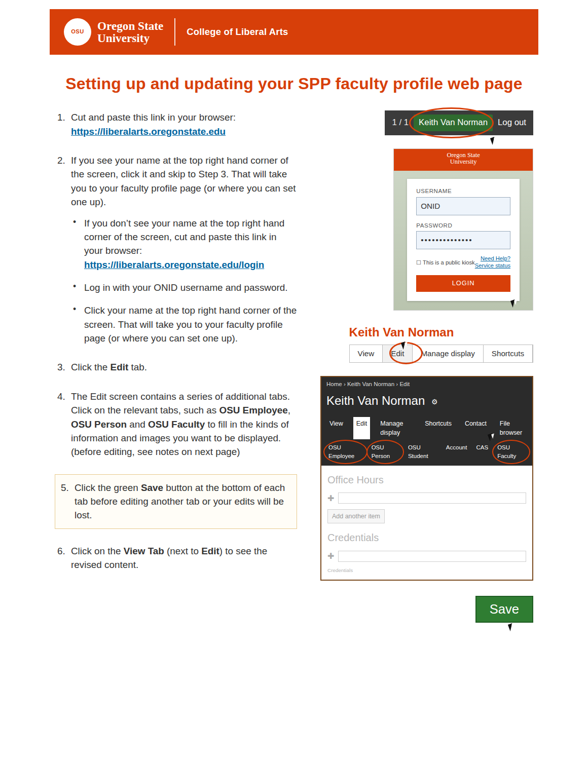OSU
Oregon State University
College of Liberal Arts
Setting up and updating your SPP faculty profile web page
Cut and paste this link in your browser:
https://liberalarts.oregonstate.edu
If you see your name at the top right hand corner of the screen, click it and skip to Step 3. That will take you to your faculty profile page (or where you can set one up).
If you don’t see your name at the top right hand corner of the screen, cut and paste this link in your browser:
https://liberalarts.oregonstate.edu/login
Log in with your ONID username and password.
Click your name at the top right hand corner of the screen. That will take you to your faculty profile page (or where you can set one up).
Click the Edit tab.
The Edit screen contains a series of additional tabs. Click on the relevant tabs, such as OSU Employee, OSU Person and OSU Faculty to fill in the kinds of information and images you want to be displayed. (before editing, see notes on next page)
Click the green Save button at the bottom of each tab before editing another tab or your edits will be lost.
Click on the View Tab (next to Edit) to see the revised content.
1 / 1 Keith Van Norman Log out
Oregon State
University
USERNAME
ONID
PASSWORD
••••••••••••••
☐ This is a public kiosk Need Help?
Service status
LOGIN
Keith Van Norman
View
Edit
Manage display
Shortcuts
Home › Keith Van Norman › Edit
Keith Van Norman ⚙
View Edit Manage display Shortcuts Contact File browser
OSU Employee OSU Person OSU Student Account CAS OSU Faculty
Office Hours
✚
Add another item
Credentials
✚
Credentials
Save